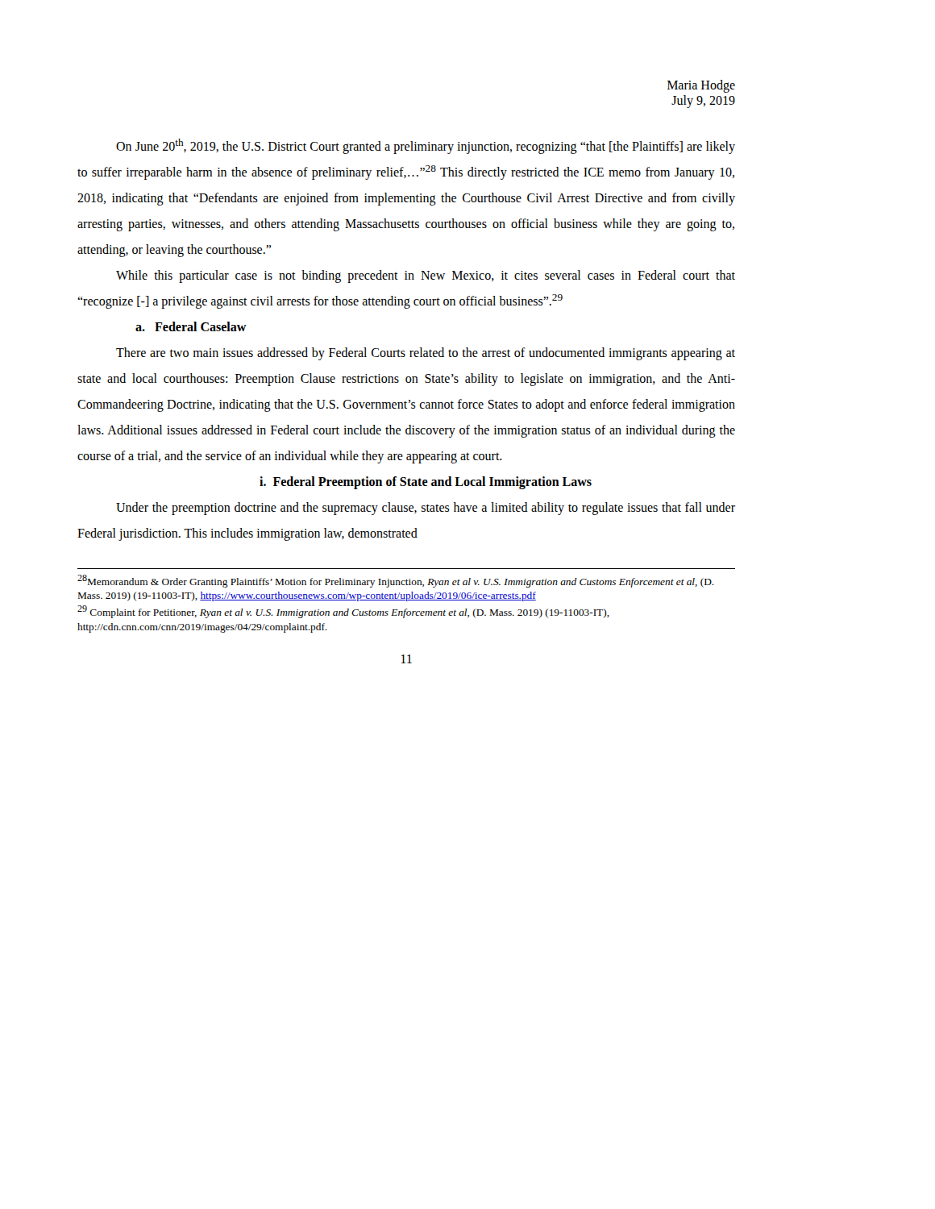Maria Hodge
July 9, 2019
On June 20th, 2019, the U.S. District Court granted a preliminary injunction, recognizing “that [the Plaintiffs] are likely to suffer irreparable harm in the absence of preliminary relief,…”28 This directly restricted the ICE memo from January 10, 2018, indicating that “Defendants are enjoined from implementing the Courthouse Civil Arrest Directive and from civilly arresting parties, witnesses, and others attending Massachusetts courthouses on official business while they are going to, attending, or leaving the courthouse.”
While this particular case is not binding precedent in New Mexico, it cites several cases in Federal court that “recognize [-] a privilege against civil arrests for those attending court on official business”.29
a. Federal Caselaw
There are two main issues addressed by Federal Courts related to the arrest of undocumented immigrants appearing at state and local courthouses: Preemption Clause restrictions on State’s ability to legislate on immigration, and the Anti-Commandeering Doctrine, indicating that the U.S. Government’s cannot force States to adopt and enforce federal immigration laws. Additional issues addressed in Federal court include the discovery of the immigration status of an individual during the course of a trial, and the service of an individual while they are appearing at court.
i. Federal Preemption of State and Local Immigration Laws
Under the preemption doctrine and the supremacy clause, states have a limited ability to regulate issues that fall under Federal jurisdiction. This includes immigration law, demonstrated
28Memorandum & Order Granting Plaintiffs’ Motion for Preliminary Injunction, Ryan et al v. U.S. Immigration and Customs Enforcement et al, (D. Mass. 2019) (19-11003-IT), https://www.courthousenews.com/wp-content/uploads/2019/06/ice-arrests.pdf
29 Complaint for Petitioner, Ryan et al v. U.S. Immigration and Customs Enforcement et al, (D. Mass. 2019) (19-11003-IT), http://cdn.cnn.com/cnn/2019/images/04/29/complaint.pdf.
11